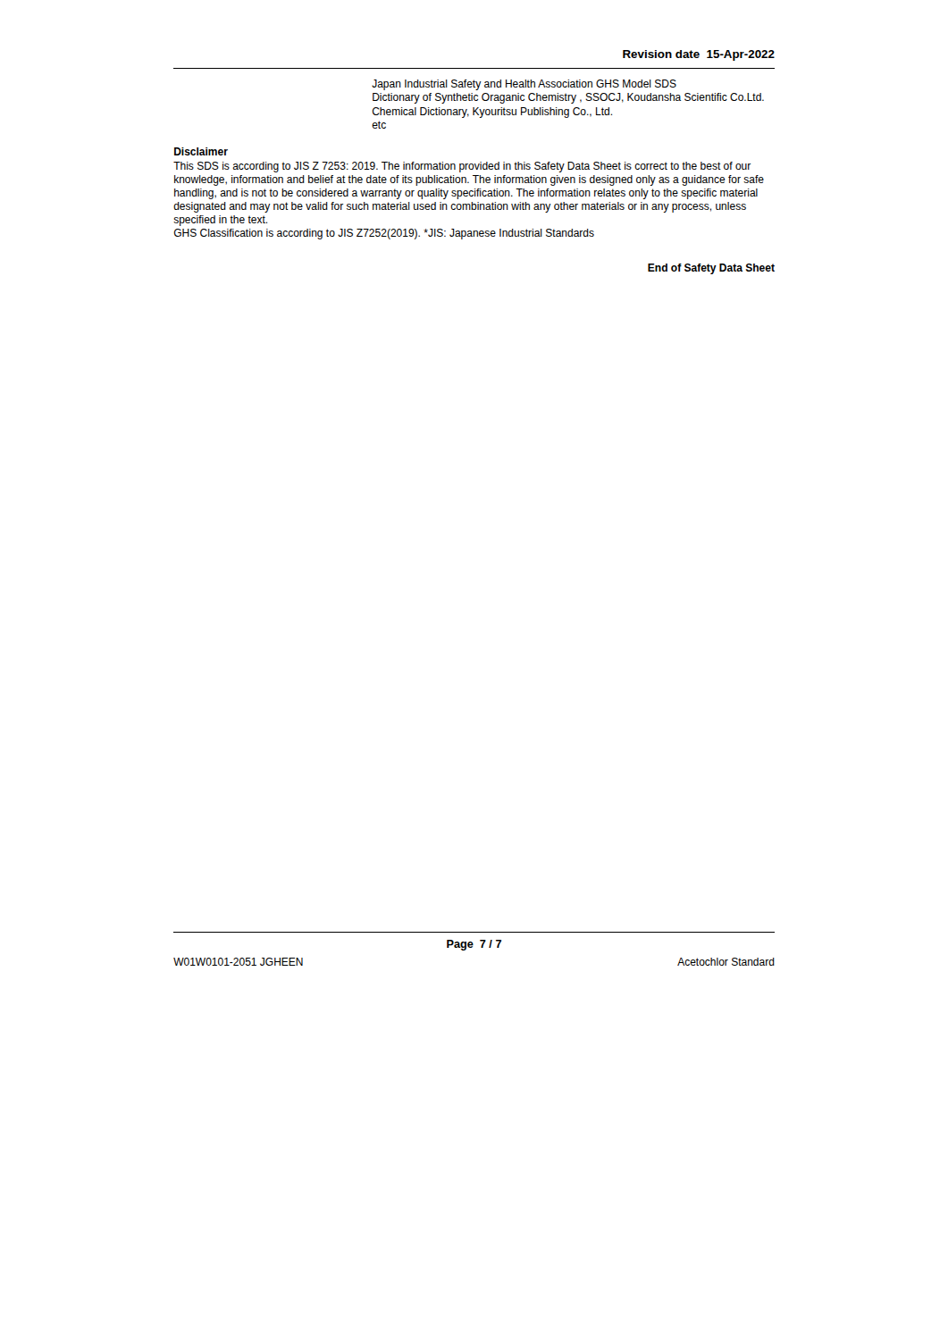Revision date 15-Apr-2022
Japan Industrial Safety and Health Association GHS Model SDS
Dictionary of Synthetic Oraganic Chemistry , SSOCJ, Koudansha Scientific Co.Ltd.
Chemical Dictionary, Kyouritsu Publishing Co., Ltd.
etc
Disclaimer
This SDS is according to JIS Z 7253: 2019. The information provided in this Safety Data Sheet is correct to the best of our knowledge, information and belief at the date of its publication. The information given is designed only as a guidance for safe handling, and is not to be considered a warranty or quality specification. The information relates only to the specific material designated and may not be valid for such material used in combination with any other materials or in any process, unless specified in the text.
GHS Classification is according to JIS Z7252(2019). *JIS: Japanese Industrial Standards
End of Safety Data Sheet
Page 7 / 7
W01W0101-2051 JGHEEN Acetochlor Standard